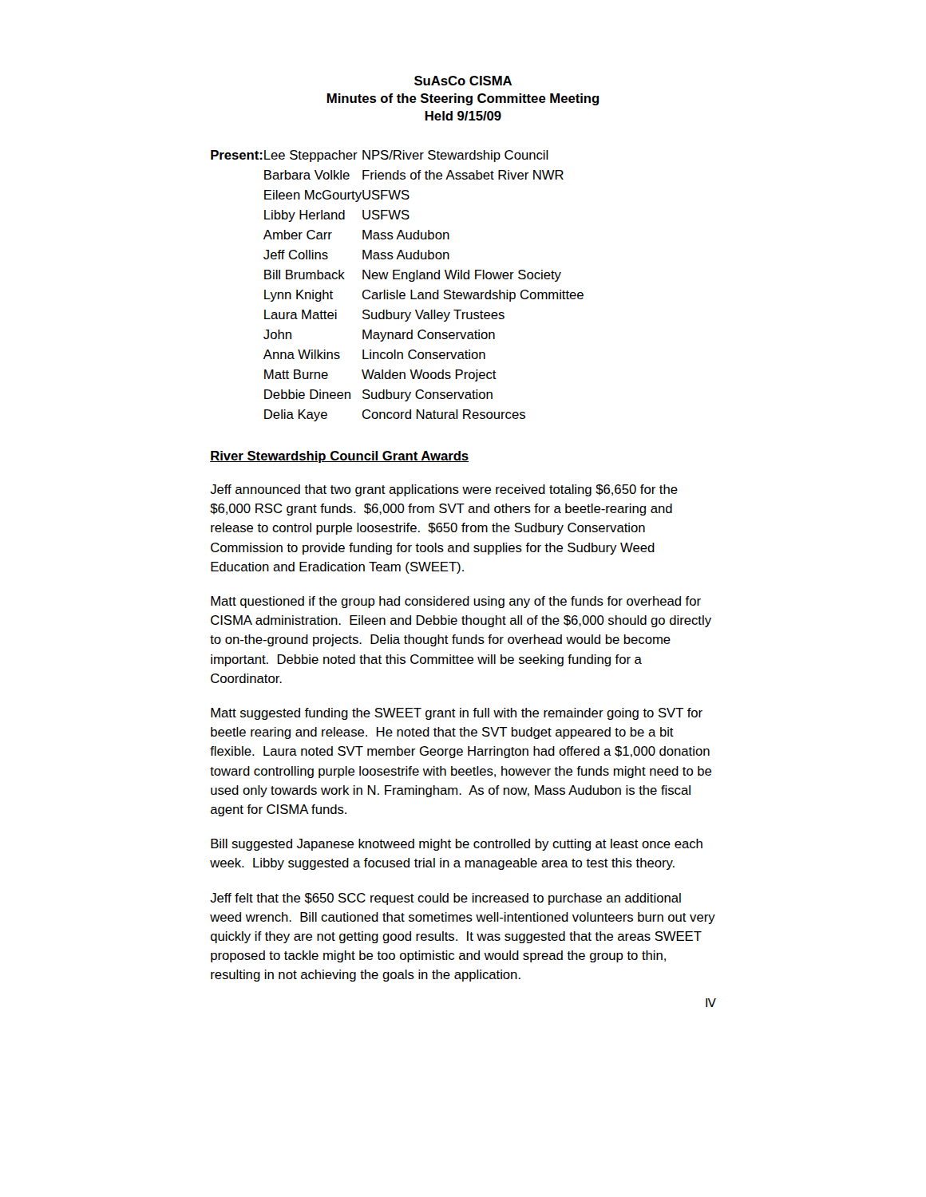SuAsCo CISMA
Minutes of the Steering Committee Meeting
Held 9/15/09
| Present: | Lee Steppacher | NPS/River Stewardship Council |
| | Barbara Volkle | Friends of the Assabet River NWR |
| | Eileen McGourty | USFWS |
| | Libby Herland | USFWS |
| | Amber Carr | Mass Audubon |
| | Jeff Collins | Mass Audubon |
| | Bill Brumback | New England Wild Flower Society |
| | Lynn Knight | Carlisle Land Stewardship Committee |
| | Laura Mattei | Sudbury Valley Trustees |
| | John | Maynard Conservation |
| | Anna Wilkins | Lincoln Conservation |
| | Matt Burne | Walden Woods Project |
| | Debbie Dineen | Sudbury Conservation |
| | Delia Kaye | Concord Natural Resources |
River Stewardship Council Grant Awards
Jeff announced that two grant applications were received totaling $6,650 for the $6,000 RSC grant funds. $6,000 from SVT and others for a beetle-rearing and release to control purple loosestrife. $650 from the Sudbury Conservation Commission to provide funding for tools and supplies for the Sudbury Weed Education and Eradication Team (SWEET).
Matt questioned if the group had considered using any of the funds for overhead for CISMA administration. Eileen and Debbie thought all of the $6,000 should go directly to on-the-ground projects. Delia thought funds for overhead would be become important. Debbie noted that this Committee will be seeking funding for a Coordinator.
Matt suggested funding the SWEET grant in full with the remainder going to SVT for beetle rearing and release. He noted that the SVT budget appeared to be a bit flexible. Laura noted SVT member George Harrington had offered a $1,000 donation toward controlling purple loosestrife with beetles, however the funds might need to be used only towards work in N. Framingham. As of now, Mass Audubon is the fiscal agent for CISMA funds.
Bill suggested Japanese knotweed might be controlled by cutting at least once each week. Libby suggested a focused trial in a manageable area to test this theory.
Jeff felt that the $650 SCC request could be increased to purchase an additional weed wrench. Bill cautioned that sometimes well-intentioned volunteers burn out very quickly if they are not getting good results. It was suggested that the areas SWEET proposed to tackle might be too optimistic and would spread the group to thin, resulting in not achieving the goals in the application.
Ⅳ